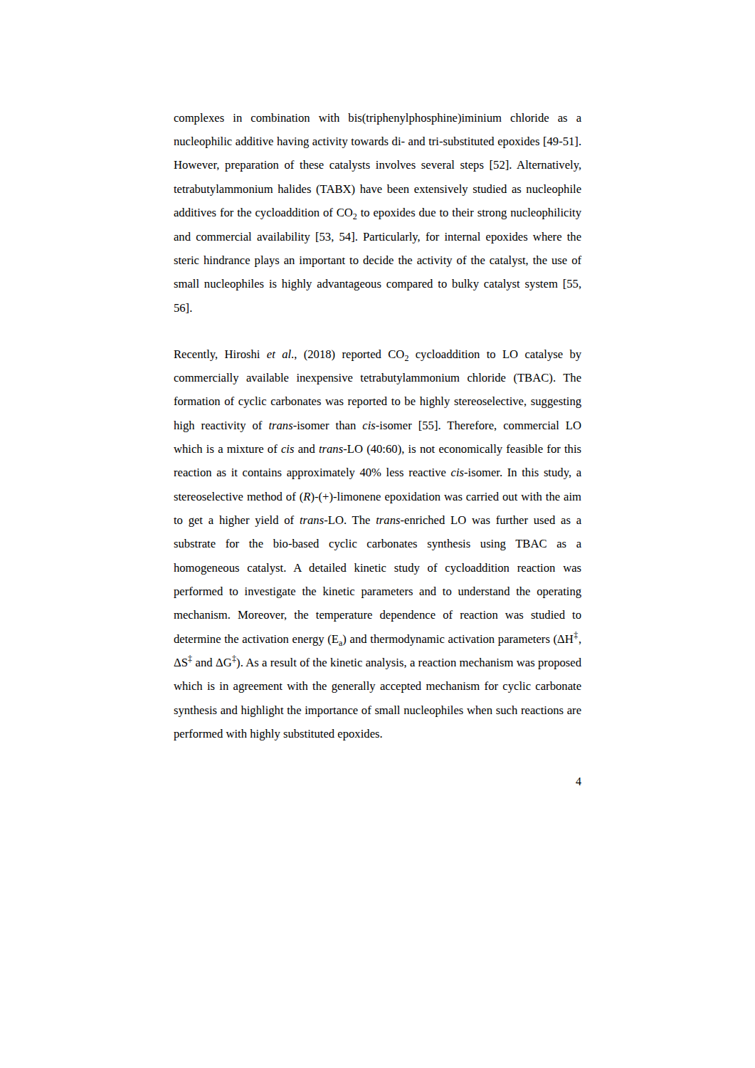complexes in combination with bis(triphenylphosphine)iminium chloride as a nucleophilic additive having activity towards di- and tri-substituted epoxides [49-51]. However, preparation of these catalysts involves several steps [52]. Alternatively, tetrabutylammonium halides (TABX) have been extensively studied as nucleophile additives for the cycloaddition of CO2 to epoxides due to their strong nucleophilicity and commercial availability [53, 54]. Particularly, for internal epoxides where the steric hindrance plays an important to decide the activity of the catalyst, the use of small nucleophiles is highly advantageous compared to bulky catalyst system [55, 56].
Recently, Hiroshi et al., (2018) reported CO2 cycloaddition to LO catalyse by commercially available inexpensive tetrabutylammonium chloride (TBAC). The formation of cyclic carbonates was reported to be highly stereoselective, suggesting high reactivity of trans-isomer than cis-isomer [55]. Therefore, commercial LO which is a mixture of cis and trans-LO (40:60), is not economically feasible for this reaction as it contains approximately 40% less reactive cis-isomer. In this study, a stereoselective method of (R)-(+)-limonene epoxidation was carried out with the aim to get a higher yield of trans-LO. The trans-enriched LO was further used as a substrate for the bio-based cyclic carbonates synthesis using TBAC as a homogeneous catalyst. A detailed kinetic study of cycloaddition reaction was performed to investigate the kinetic parameters and to understand the operating mechanism. Moreover, the temperature dependence of reaction was studied to determine the activation energy (Ea) and thermodynamic activation parameters (ΔH‡, ΔS‡ and ΔG‡). As a result of the kinetic analysis, a reaction mechanism was proposed which is in agreement with the generally accepted mechanism for cyclic carbonate synthesis and highlight the importance of small nucleophiles when such reactions are performed with highly substituted epoxides.
4